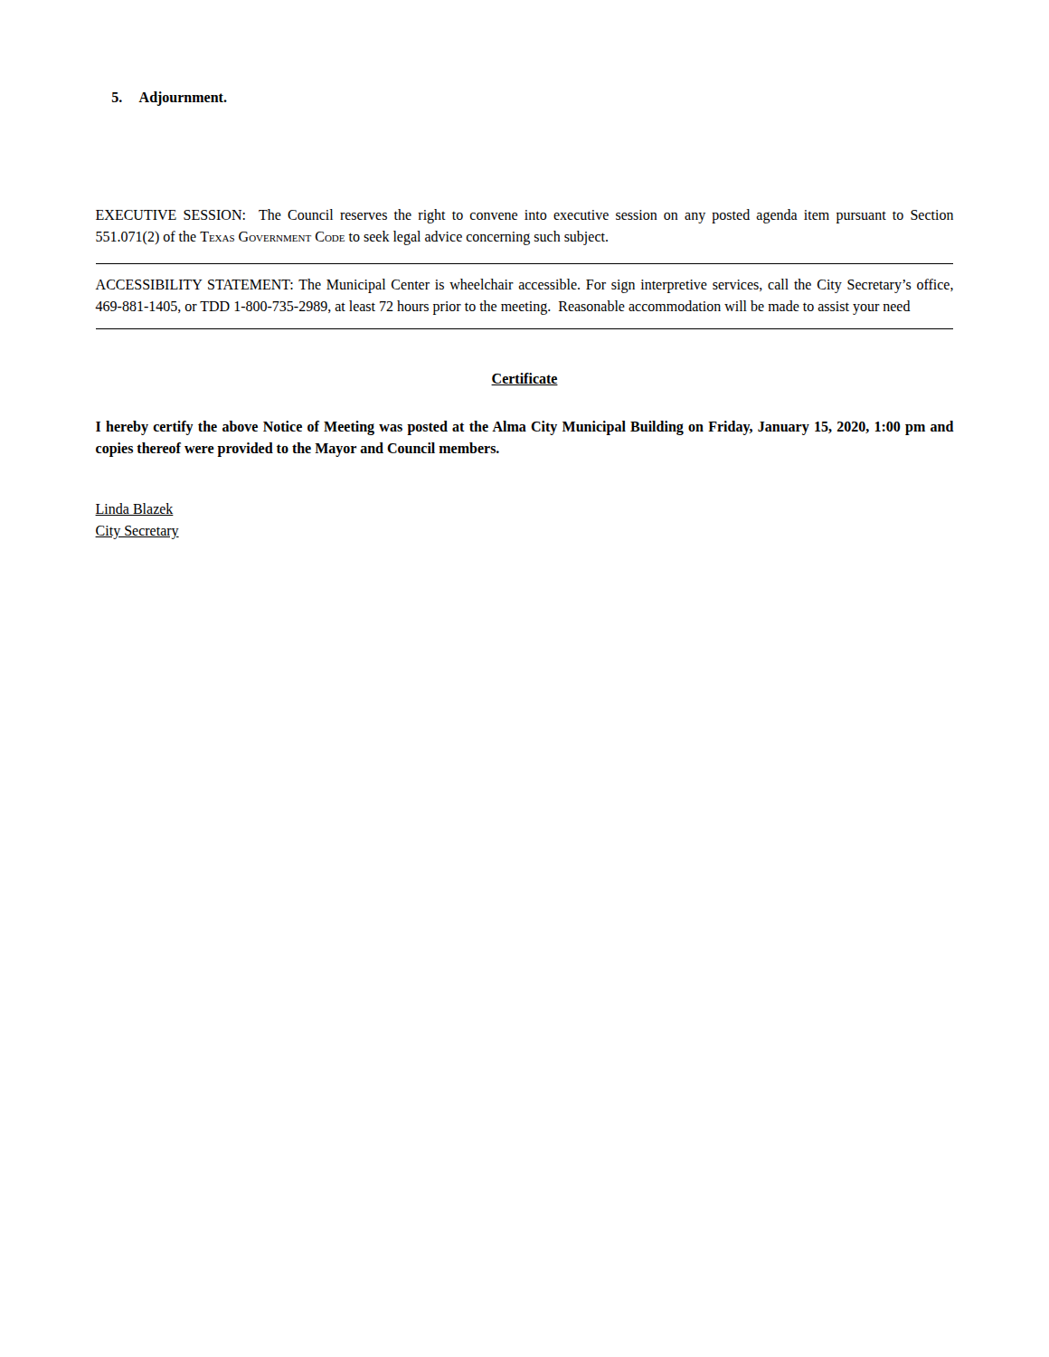Adjournment.
EXECUTIVE SESSION: The Council reserves the right to convene into executive session on any posted agenda item pursuant to Section 551.071(2) of the Texas Government Code to seek legal advice concerning such subject.
ACCESSIBILITY STATEMENT: The Municipal Center is wheelchair accessible. For sign interpretive services, call the City Secretary’s office, 469-881-1405, or TDD 1-800-735-2989, at least 72 hours prior to the meeting. Reasonable accommodation will be made to assist your need
Certificate
I hereby certify the above Notice of Meeting was posted at the Alma City Municipal Building on Friday, January 15, 2020, 1:00 pm and copies thereof were provided to the Mayor and Council members.
Linda Blazek City Secretary